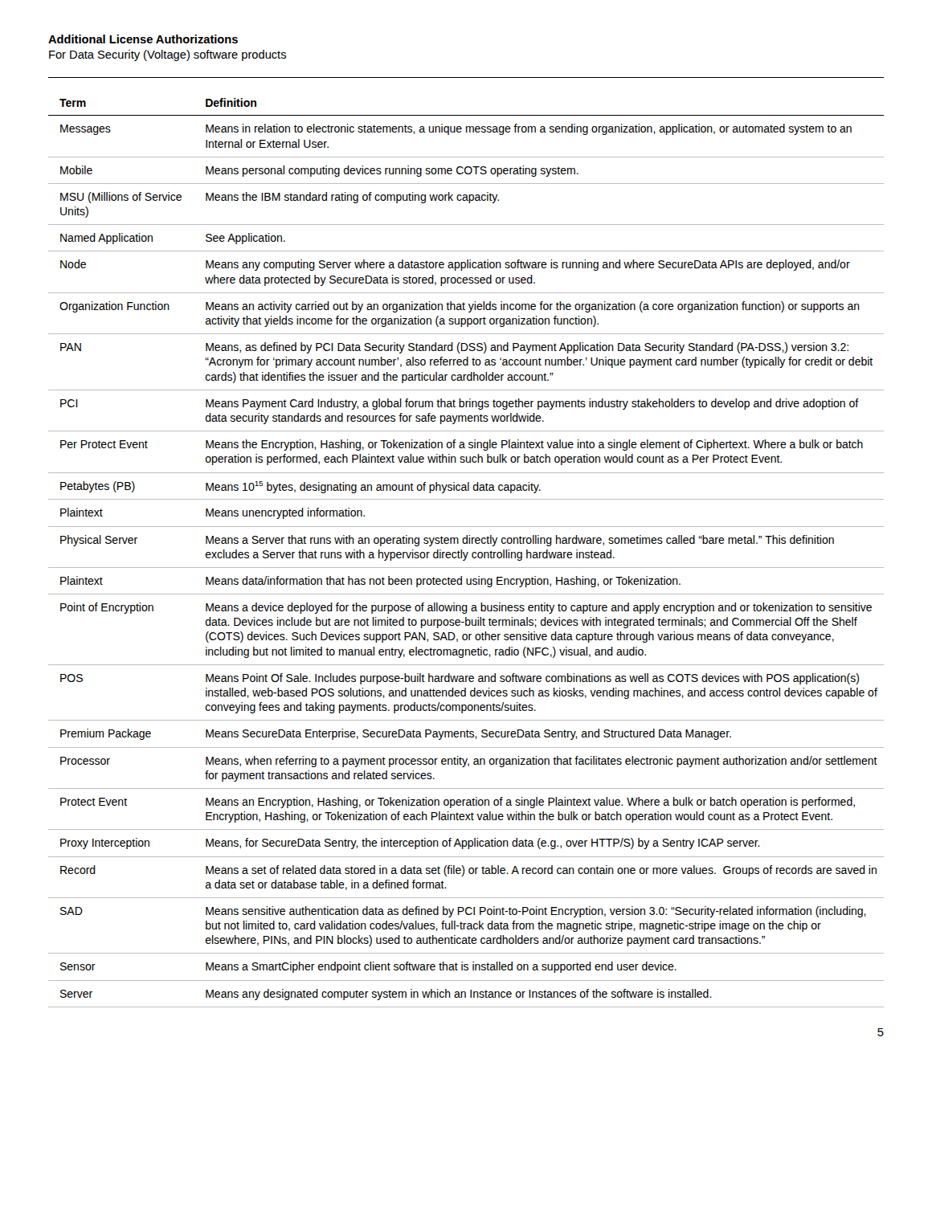Additional License Authorizations
For Data Security (Voltage) software products
| Term | Definition |
| --- | --- |
| Messages | Means in relation to electronic statements, a unique message from a sending organization, application, or automated system to an Internal or External User. |
| Mobile | Means personal computing devices running some COTS operating system. |
| MSU (Millions of Service Units) | Means the IBM standard rating of computing work capacity. |
| Named Application | See Application. |
| Node | Means any computing Server where a datastore application software is running and where SecureData APIs are deployed, and/or where data protected by SecureData is stored, processed or used. |
| Organization Function | Means an activity carried out by an organization that yields income for the organization (a core organization function) or supports an activity that yields income for the organization (a support organization function). |
| PAN | Means, as defined by PCI Data Security Standard (DSS) and Payment Application Data Security Standard (PA-DSS,) version 3.2: “Acronym for ‘primary account number’, also referred to as ‘account number.’ Unique payment card number (typically for credit or debit cards) that identifies the issuer and the particular cardholder account.” |
| PCI | Means Payment Card Industry, a global forum that brings together payments industry stakeholders to develop and drive adoption of data security standards and resources for safe payments worldwide. |
| Per Protect Event | Means the Encryption, Hashing, or Tokenization of a single Plaintext value into a single element of Ciphertext. Where a bulk or batch operation is performed, each Plaintext value within such bulk or batch operation would count as a Per Protect Event. |
| Petabytes (PB) | Means 10 15 bytes, designating an amount of physical data capacity. |
| Plaintext | Means unencrypted information. |
| Physical Server | Means a Server that runs with an operating system directly controlling hardware, sometimes called “bare metal.” This definition excludes a Server that runs with a hypervisor directly controlling hardware instead. |
| Plaintext | Means data/information that has not been protected using Encryption, Hashing, or Tokenization. |
| Point of Encryption | Means a device deployed for the purpose of allowing a business entity to capture and apply encryption and or tokenization to sensitive data. Devices include but are not limited to purpose-built terminals; devices with integrated terminals; and Commercial Off the Shelf (COTS) devices. Such Devices support PAN, SAD, or other sensitive data capture through various means of data conveyance, including but not limited to manual entry, electromagnetic, radio (NFC,) visual, and audio. |
| POS | Means Point Of Sale. Includes purpose-built hardware and software combinations as well as COTS devices with POS application(s) installed, web-based POS solutions, and unattended devices such as kiosks, vending machines, and access control devices capable of conveying fees and taking payments. products/components/suites. |
| Premium Package | Means SecureData Enterprise, SecureData Payments, SecureData Sentry, and Structured Data Manager. |
| Processor | Means, when referring to a payment processor entity, an organization that facilitates electronic payment authorization and/or settlement for payment transactions and related services. |
| Protect Event | Means an Encryption, Hashing, or Tokenization operation of a single Plaintext value. Where a bulk or batch operation is performed, Encryption, Hashing, or Tokenization of each Plaintext value within the bulk or batch operation would count as a Protect Event. |
| Proxy Interception | Means, for SecureData Sentry, the interception of Application data (e.g., over HTTP/S) by a Sentry ICAP server. |
| Record | Means a set of related data stored in a data set (file) or table. A record can contain one or more values. Groups of records are saved in a data set or database table, in a defined format. |
| SAD | Means sensitive authentication data as defined by PCI Point-to-Point Encryption, version 3.0: “Security-related information (including, but not limited to, card validation codes/values, full-track data from the magnetic stripe, magnetic-stripe image on the chip or elsewhere, PINs, and PIN blocks) used to authenticate cardholders and/or authorize payment card transactions.” |
| Sensor | Means a SmartCipher endpoint client software that is installed on a supported end user device. |
| Server | Means any designated computer system in which an Instance or Instances of the software is installed. |
5